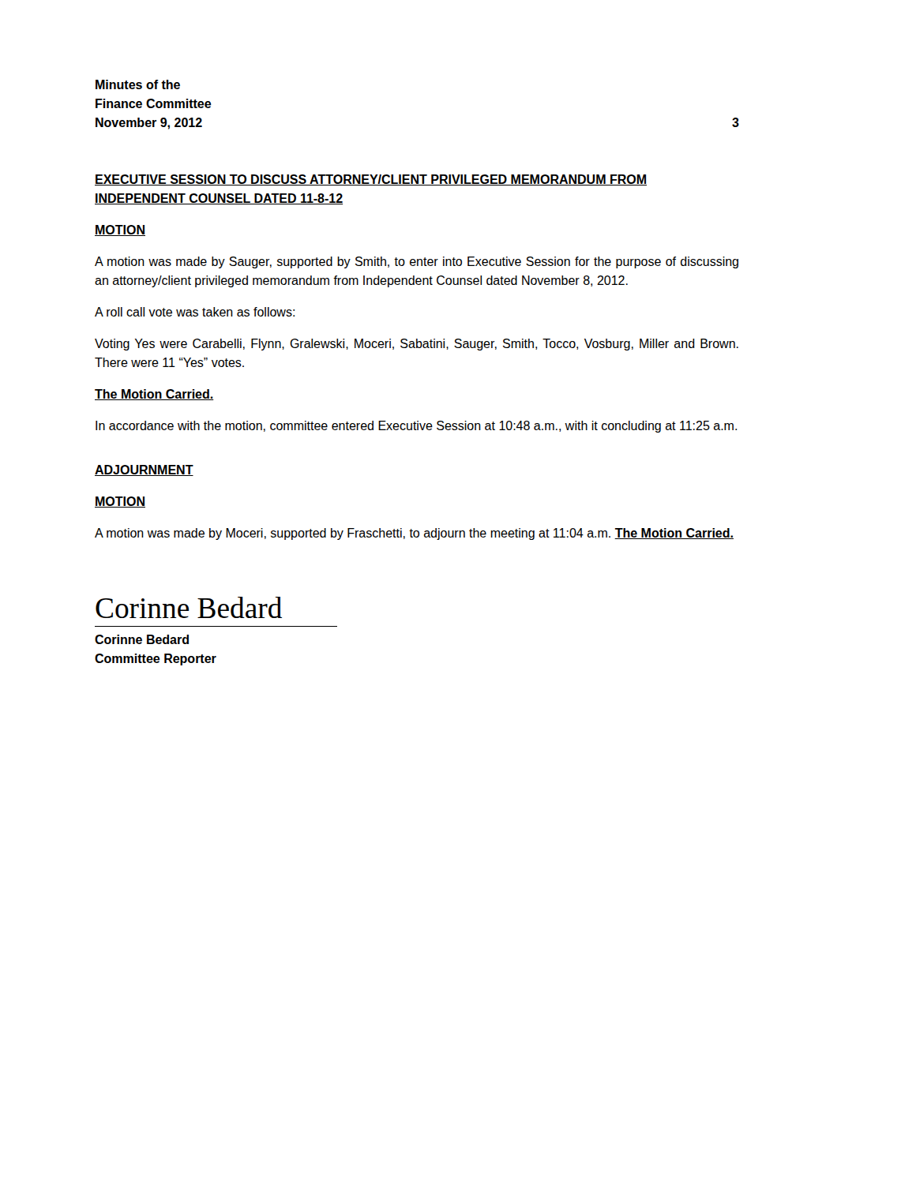Minutes of the Finance Committee November 9, 2012 3
Executive Session to Discuss Attorney/Client Privileged Memorandum from Independent Counsel Dated 11-8-12
MOTION
A motion was made by Sauger, supported by Smith, to enter into Executive Session for the purpose of discussing an attorney/client privileged memorandum from Independent Counsel dated November 8, 2012.
A roll call vote was taken as follows:
Voting Yes were Carabelli, Flynn, Gralewski, Moceri, Sabatini, Sauger, Smith, Tocco, Vosburg, Miller and Brown. There were 11 “Yes” votes.
The Motion Carried.
In accordance with the motion, committee entered Executive Session at 10:48 a.m., with it concluding at 11:25 a.m.
ADJOURNMENT
MOTION
A motion was made by Moceri, supported by Fraschetti, to adjourn the meeting at 11:04 a.m. The Motion Carried.
Corinne Bedard
Corinne Bedard
Committee Reporter